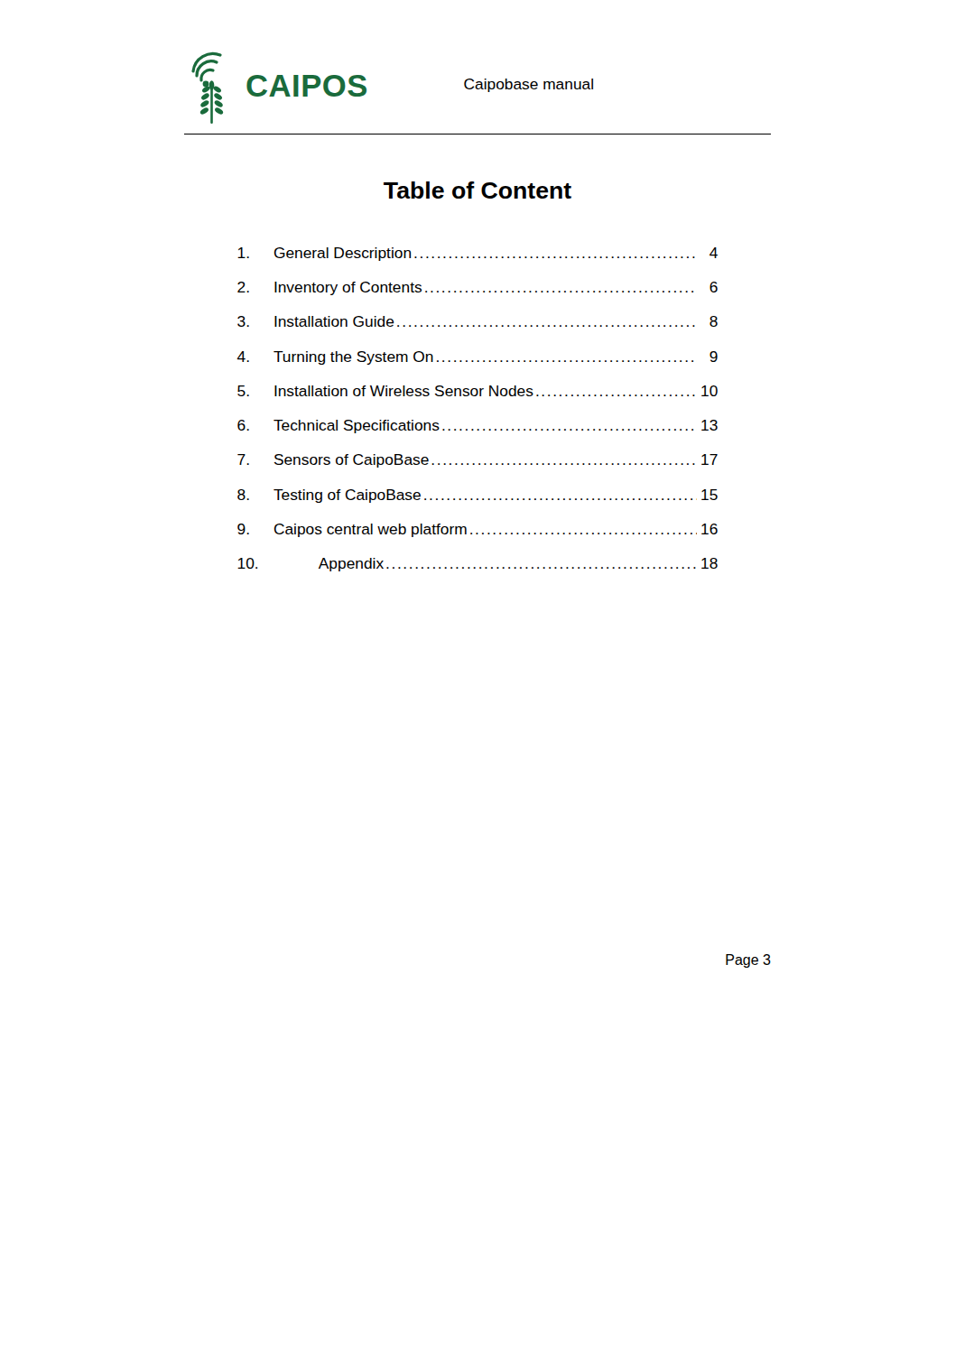CAIPOS
Caipobase manual
Table of Content
1. General Description ........................................................... 4
2. Inventory of Contents ........................................................... 6
3. Installation Guide ........................................................... 8
4. Turning the System On ........................................................... 9
5. Installation of Wireless Sensor Nodes ........................................................... 10
6. Technical Specifications ........................................................... 13
7. Sensors of CaipoBase ........................................................... 17
8. Testing of CaipoBase ........................................................... 15
9. Caipos central web platform ........................................................... 16
10. Appendix ........................................................... 18
Page 3